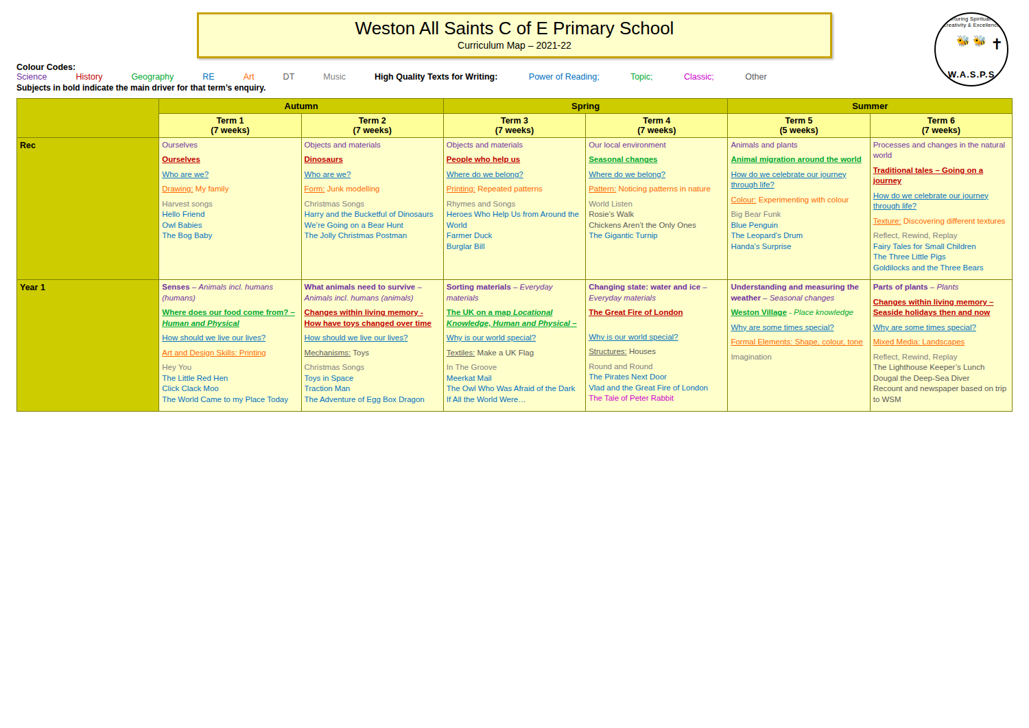Weston All Saints C of E Primary School
Curriculum Map – 2021-22
Nurturing Spirituality, Creativity & Excellence
🐝 🐝
✝
W.A.S.P.S
Colour Codes:
Science History Geography RE Art DT Music High Quality Texts for Writing: Power of Reading; Topic; Classic; Other
Subjects in bold indicate the main driver for that term’s enquiry.
| | Autumn | Spring | Summer |
| --- | --- | --- | --- |
| Term 1 (7 weeks) | Term 2 (7 weeks) | Term 3 (7 weeks) | Term 4 (7 weeks) | Term 5 (5 weeks) | Term 6 (7 weeks) |
| Rec | Ourselves Ourselves Who are we? Drawing: My family Harvest songs Hello Friend Owl Babies The Bog Baby | Objects and materials Dinosaurs Who are we? Form: Junk modelling Christmas Songs Harry and the Bucketful of Dinosaurs We’re Going on a Bear Hunt The Jolly Christmas Postman | Objects and materials People who help us Where do we belong? Printing: Repeated patterns Rhymes and Songs Heroes Who Help Us from Around the World Farmer Duck Burglar Bill | Our local environment Seasonal changes Where do we belong? Pattern: Noticing patterns in nature World Listen Rosie’s Walk Chickens Aren’t the Only Ones The Gigantic Turnip | Animals and plants Animal migration around the world How do we celebrate our journey through life? Colour: Experimenting with colour Big Bear Funk Blue Penguin The Leopard’s Drum Handa’s Surprise | Processes and changes in the natural world Traditional tales – Going on a journey How do we celebrate our journey through life? Texture: Discovering different textures Reflect, Rewind, Replay Fairy Tales for Small Children The Three Little Pigs Goldilocks and the Three Bears |
| Year 1 | Senses – Animals incl. humans (humans) Where does our food come from? – Human and Physical How should we live our lives? Art and Design Skills: Printing Hey You The Little Red Hen Click Clack Moo The World Came to my Place Today | What animals need to survive – Animals incl. humans (animals) Changes within living memory - How have toys changed over time How should we live our lives? Mechanisms: Toys Christmas Songs Toys in Space Traction Man The Adventure of Egg Box Dragon | Sorting materials – Everyday materials The UK on a map Locational Knowledge, Human and Physical – Why is our world special? Textiles: Make a UK Flag In The Groove Meerkat Mail The Owl Who Was Afraid of the Dark If All the World Were… | Changing state: water and ice – Everyday materials The Great Fire of London Why is our world special? Structures: Houses Round and Round The Pirates Next Door Vlad and the Great Fire of London The Tale of Peter Rabbit | Understanding and measuring the weather – Seasonal changes Weston Village - Place knowledge Why are some times special? Formal Elements: Shape, colour, tone Imagination | Parts of plants – Plants Changes within living memory – Seaside holidays then and now Why are some times special? Mixed Media: Landscapes Reflect, Rewind, Replay The Lighthouse Keeper’s Lunch Dougal the Deep-Sea Diver Recount and newspaper based on trip to WSM |